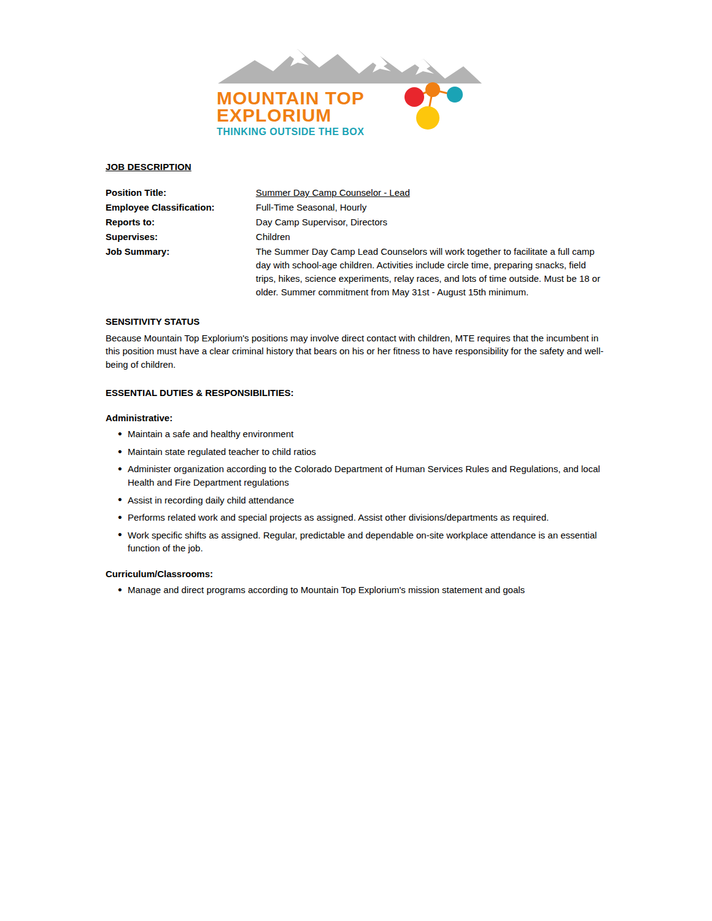MOUNTAIN TOP EXPLORIUM THINKING OUTSIDE THE BOX
JOB DESCRIPTION
| Position Title: | Summer Day Camp Counselor - Lead |
| Employee Classification: | Full-Time Seasonal, Hourly |
| Reports to: | Day Camp Supervisor, Directors |
| Supervises: | Children |
| Job Summary: | The Summer Day Camp Lead Counselors will work together to facilitate a full camp day with school-age children. Activities include circle time, preparing snacks, field trips, hikes, science experiments, relay races, and lots of time outside. Must be 18 or older. Summer commitment from May 31st - August 15th minimum. |
SENSITIVITY STATUS
Because Mountain Top Explorium's positions may involve direct contact with children, MTE requires that the incumbent in this position must have a clear criminal history that bears on his or her fitness to have responsibility for the safety and well-being of children.
ESSENTIAL DUTIES & RESPONSIBILITIES:
Administrative:
Maintain a safe and healthy environment
Maintain state regulated teacher to child ratios
Administer organization according to the Colorado Department of Human Services Rules and Regulations, and local Health and Fire Department regulations
Assist in recording daily child attendance
Performs related work and special projects as assigned. Assist other divisions/departments as required.
Work specific shifts as assigned. Regular, predictable and dependable on-site workplace attendance is an essential function of the job.
Curriculum/Classrooms:
Manage and direct programs according to Mountain Top Explorium's mission statement and goals